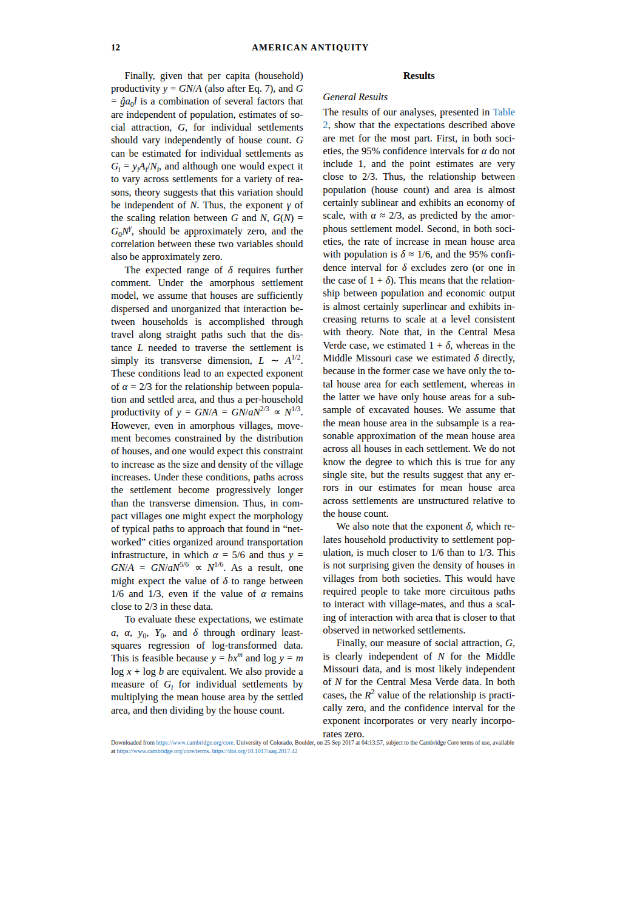12
AMERICAN ANTIQUITY
Finally, given that per capita (household) productivity y = GN/A (also after Eq. 7), and G = ĝa0l is a combination of several factors that are independent of population, estimates of social attraction, G, for individual settlements should vary independently of house count. G can be estimated for individual settlements as Gi = yiAi/Ni, and although one would expect it to vary across settlements for a variety of reasons, theory suggests that this variation should be independent of N. Thus, the exponent γ of the scaling relation between G and N, G(N) = G0Nγ, should be approximately zero, and the correlation between these two variables should also be approximately zero.
The expected range of δ requires further comment. Under the amorphous settlement model, we assume that houses are sufficiently dispersed and unorganized that interaction between households is accomplished through travel along straight paths such that the distance L needed to traverse the settlement is simply its transverse dimension, L ∼ A1/2. These conditions lead to an expected exponent of α = 2/3 for the relationship between population and settled area, and thus a per-household productivity of y = GN/A = GN/aN2/3 ∝ N1/3. However, even in amorphous villages, movement becomes constrained by the distribution of houses, and one would expect this constraint to increase as the size and density of the village increases. Under these conditions, paths across the settlement become progressively longer than the transverse dimension. Thus, in compact villages one might expect the morphology of typical paths to approach that found in “networked” cities organized around transportation infrastructure, in which α = 5/6 and thus y = GN/A = GN/aN5/6 ∝ N1/6. As a result, one might expect the value of δ to range between 1/6 and 1/3, even if the value of α remains close to 2/3 in these data.
To evaluate these expectations, we estimate a, α, y0, Y0, and δ through ordinary least-squares regression of log-transformed data. This is feasible because y = bxm and log y = m log x + log b are equivalent. We also provide a measure of Gi for individual settlements by multiplying the mean house area by the settled area, and then dividing by the house count.
Results
General Results
The results of our analyses, presented in Table 2, show that the expectations described above are met for the most part. First, in both societies, the 95% confidence intervals for α do not include 1, and the point estimates are very close to 2/3. Thus, the relationship between population (house count) and area is almost certainly sublinear and exhibits an economy of scale, with α ≈ 2/3, as predicted by the amorphous settlement model. Second, in both societies, the rate of increase in mean house area with population is δ ≈ 1/6, and the 95% confidence interval for δ excludes zero (or one in the case of 1 + δ). This means that the relationship between population and economic output is almost certainly superlinear and exhibits increasing returns to scale at a level consistent with theory. Note that, in the Central Mesa Verde case, we estimated 1 + δ, whereas in the Middle Missouri case we estimated δ directly, because in the former case we have only the total house area for each settlement, whereas in the latter we have only house areas for a subsample of excavated houses. We assume that the mean house area in the subsample is a reasonable approximation of the mean house area across all houses in each settlement. We do not know the degree to which this is true for any single site, but the results suggest that any errors in our estimates for mean house area across settlements are unstructured relative to the house count.
We also note that the exponent δ, which relates household productivity to settlement population, is much closer to 1/6 than to 1/3. This is not surprising given the density of houses in villages from both societies. This would have required people to take more circuitous paths to interact with village-mates, and thus a scaling of interaction with area that is closer to that observed in networked settlements.
Finally, our measure of social attraction, G, is clearly independent of N for the Middle Missouri data, and is most likely independent of N for the Central Mesa Verde data. In both cases, the R2 value of the relationship is practically zero, and the confidence interval for the exponent incorporates or very nearly incorporates zero.
Downloaded from https://www.cambridge.org/core. University of Colorado, Boulder, on 25 Sep 2017 at 04:13:57, subject to the Cambridge Core terms of use, available at https://www.cambridge.org/core/terms. https://doi.org/10.1017/aaq.2017.42